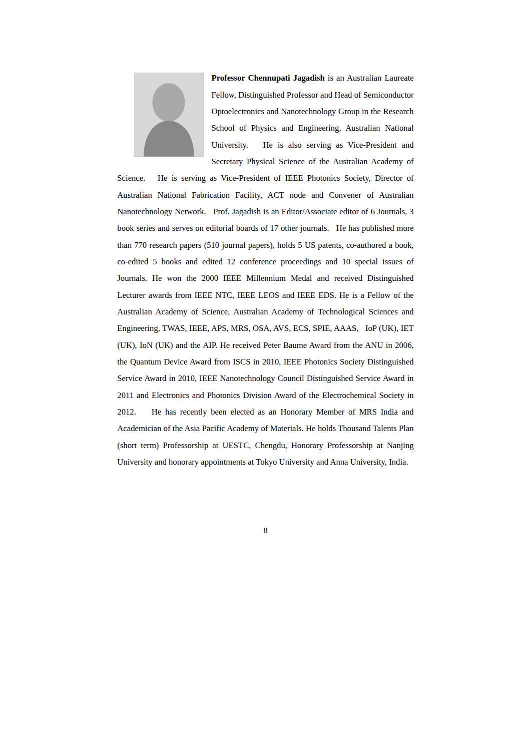Professor Chennupati Jagadish is an Australian Laureate Fellow, Distinguished Professor and Head of Semiconductor Optoelectronics and Nanotechnology Group in the Research School of Physics and Engineering, Australian National University. He is also serving as Vice-President and Secretary Physical Science of the Australian Academy of Science. He is serving as Vice-President of IEEE Photonics Society, Director of Australian National Fabrication Facility, ACT node and Convener of Australian Nanotechnology Network. Prof. Jagadish is an Editor/Associate editor of 6 Journals, 3 book series and serves on editorial boards of 17 other journals. He has published more than 770 research papers (510 journal papers), holds 5 US patents, co-authored a book, co-edited 5 books and edited 12 conference proceedings and 10 special issues of Journals. He won the 2000 IEEE Millennium Medal and received Distinguished Lecturer awards from IEEE NTC, IEEE LEOS and IEEE EDS. He is a Fellow of the Australian Academy of Science, Australian Academy of Technological Sciences and Engineering, TWAS, IEEE, APS, MRS, OSA, AVS, ECS, SPIE, AAAS, IoP (UK), IET (UK), IoN (UK) and the AIP. He received Peter Baume Award from the ANU in 2006, the Quantum Device Award from ISCS in 2010, IEEE Photonics Society Distinguished Service Award in 2010, IEEE Nanotechnology Council Distinguished Service Award in 2011 and Electronics and Photonics Division Award of the Electrochemical Society in 2012. He has recently been elected as an Honorary Member of MRS India and Academician of the Asia Pacific Academy of Materials. He holds Thousand Talents Plan (short term) Professorship at UESTC, Chengdu, Honorary Professorship at Nanjing University and honorary appointments at Tokyo University and Anna University, India.
8